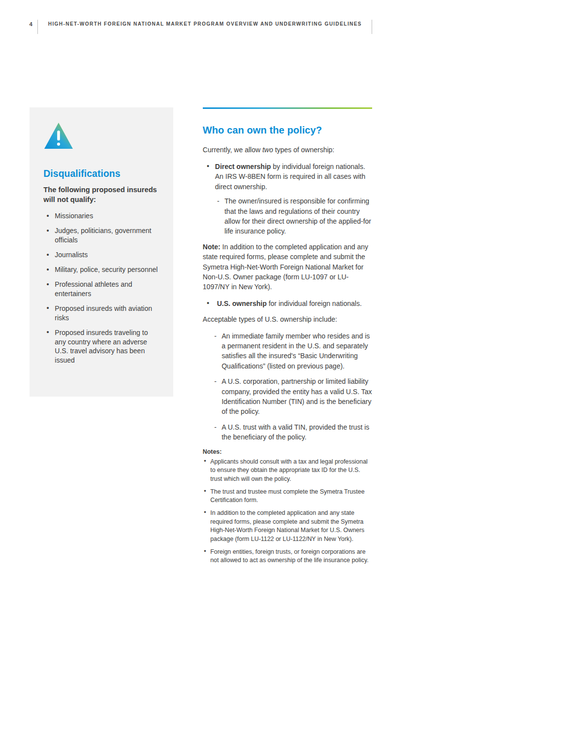4
High-Net-Worth Foreign National Market Program Overview and Underwriting Guidelines
Disqualifications
The following proposed insureds will not qualify:
Missionaries
Judges, politicians, government officials
Journalists
Military, police, security personnel
Professional athletes and entertainers
Proposed insureds with aviation risks
Proposed insureds traveling to any country where an adverse U.S. travel advisory has been issued
Who can own the policy?
Currently, we allow two types of ownership:
Direct ownership by individual foreign nationals.
An IRS W-8BEN form is required in all cases with direct ownership.
The owner/insured is responsible for confirming that the laws and regulations of their country allow for their direct ownership of the applied-for life insurance policy.
Note: In addition to the completed application and any state required forms, please complete and submit the Symetra High-Net-Worth Foreign National Market for Non-U.S. Owner package (form LU-1097 or LU-1097/NY in New York).
U.S. ownership for individual foreign nationals.
Acceptable types of U.S. ownership include:
An immediate family member who resides and is a permanent resident in the U.S. and separately satisfies all the insured's “Basic Underwriting Qualifications” (listed on previous page).
A U.S. corporation, partnership or limited liability company, provided the entity has a valid U.S. Tax Identification Number (TIN) and is the beneficiary of the policy.
A U.S. trust with a valid TIN, provided the trust is the beneficiary of the policy.
Notes:
Applicants should consult with a tax and legal professional to ensure they obtain the appropriate tax ID for the U.S. trust which will own the policy.
The trust and trustee must complete the Symetra Trustee Certification form.
In addition to the completed application and any state required forms, please complete and submit the Symetra High-Net-Worth Foreign National Market for U.S. Owners package (form LU-1122 or LU-1122/NY in New York).
Foreign entities, foreign trusts, or foreign corporations are not allowed to act as ownership of the life insurance policy.